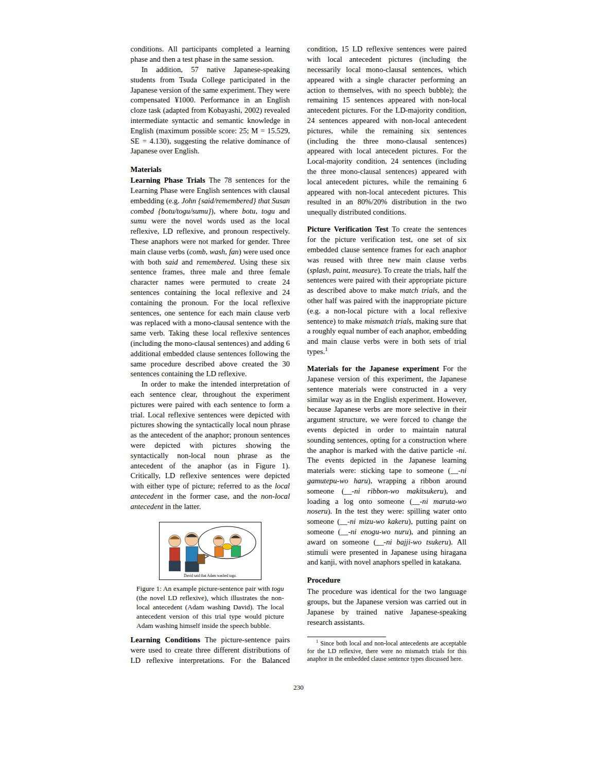conditions. All participants completed a learning phase and then a test phase in the same session.
In addition, 57 native Japanese-speaking students from Tsuda College participated in the Japanese version of the same experiment. They were compensated ¥1000. Performance in an English cloze task (adapted from Kobayashi, 2002) revealed intermediate syntactic and semantic knowledge in English (maximum possible score: 25; M = 15.529, SE = 4.130), suggesting the relative dominance of Japanese over English.
Materials
Learning Phase Trials The 78 sentences for the Learning Phase were English sentences with clausal embedding (e.g. John {said/remembered} that Susan combed {botu/togu/sumu}), where botu, togu and sumu were the novel words used as the local reflexive, LD reflexive, and pronoun respectively. These anaphors were not marked for gender. Three main clause verbs (comb, wash, fan) were used once with both said and remembered. Using these six sentence frames, three male and three female character names were permuted to create 24 sentences containing the local reflexive and 24 containing the pronoun. For the local reflexive sentences, one sentence for each main clause verb was replaced with a mono-clausal sentence with the same verb. Taking these local reflexive sentences (including the mono-clausal sentences) and adding 6 additional embedded clause sentences following the same procedure described above created the 30 sentences containing the LD reflexive.
In order to make the intended interpretation of each sentence clear, throughout the experiment pictures were paired with each sentence to form a trial. Local reflexive sentences were depicted with pictures showing the syntactically local noun phrase as the antecedent of the anaphor; pronoun sentences were depicted with pictures showing the syntactically non-local noun phrase as the antecedent of the anaphor (as in Figure 1). Critically, LD reflexive sentences were depicted with either type of picture; referred to as the local antecedent in the former case, and the non-local antecedent in the latter.
Figure 1: An example picture-sentence pair with togu (the novel LD reflexive), which illustrates the non-local antecedent (Adam washing David). The local antecedent version of this trial type would picture Adam washing himself inside the speech bubble.
Learning Conditions The picture-sentence pairs were used to create three different distributions of LD reflexive interpretations. For the Balanced condition, 15 LD reflexive sentences were paired with local antecedent pictures (including the necessarily local mono-clausal sentences, which appeared with a single character performing an action to themselves, with no speech bubble); the remaining 15 sentences appeared with non-local antecedent pictures. For the LD-majority condition, 24 sentences appeared with non-local antecedent pictures, while the remaining six sentences (including the three mono-clausal sentences) appeared with local antecedent pictures. For the Local-majority condition, 24 sentences (including the three mono-clausal sentences) appeared with local antecedent pictures, while the remaining 6 appeared with non-local antecedent pictures. This resulted in an 80%/20% distribution in the two unequally distributed conditions.
Picture Verification Test To create the sentences for the picture verification test, one set of six embedded clause sentence frames for each anaphor was reused with three new main clause verbs (splash, paint, measure). To create the trials, half the sentences were paired with their appropriate picture as described above to make match trials, and the other half was paired with the inappropriate picture (e.g. a non-local picture with a local reflexive sentence) to make mismatch trials, making sure that a roughly equal number of each anaphor, embedding and main clause verbs were in both sets of trial types.1
Materials for the Japanese experiment For the Japanese version of this experiment, the Japanese sentence materials were constructed in a very similar way as in the English experiment. However, because Japanese verbs are more selective in their argument structure, we were forced to change the events depicted in order to maintain natural sounding sentences, opting for a construction where the anaphor is marked with the dative particle -ni. The events depicted in the Japanese learning materials were: sticking tape to someone (__-ni gamutepu-wo haru), wrapping a ribbon around someone (__-ni ribbon-wo makitsukeru), and loading a log onto someone (__-ni maruta-wo noseru). In the test they were: spilling water onto someone (__-ni mizu-wo kakeru), putting paint on someone (__-ni enogu-wo nuru), and pinning an award on someone (__-ni bajji-wo tsukeru). All stimuli were presented in Japanese using hiragana and kanji, with novel anaphors spelled in katakana.
Procedure
The procedure was identical for the two language groups, but the Japanese version was carried out in Japanese by trained native Japanese-speaking research assistants.
1 Since both local and non-local antecedents are acceptable for the LD reflexive, there were no mismatch trials for this anaphor in the embedded clause sentence types discussed here.
230